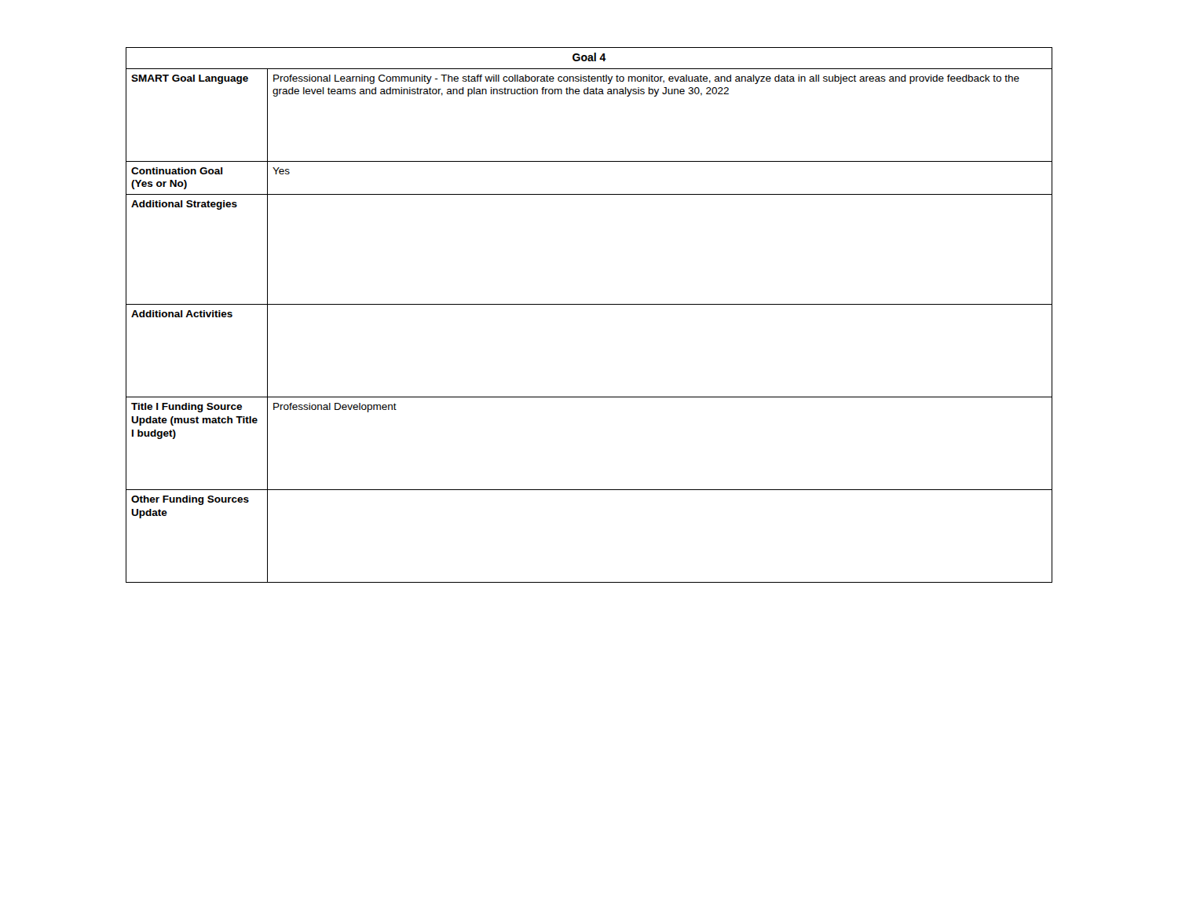| Goal 4 |
| --- |
| SMART Goal Language | Professional Learning Community - The staff will collaborate consistently to monitor, evaluate, and analyze data in all subject areas and provide feedback to the grade level teams and administrator, and plan instruction from the data analysis by June 30, 2022 |
| Continuation Goal (Yes or No) | Yes |
| Additional Strategies | |
| Additional Activities | |
| Title I Funding Source Update (must match Title I budget) | Professional Development |
| Other Funding Sources Update | |